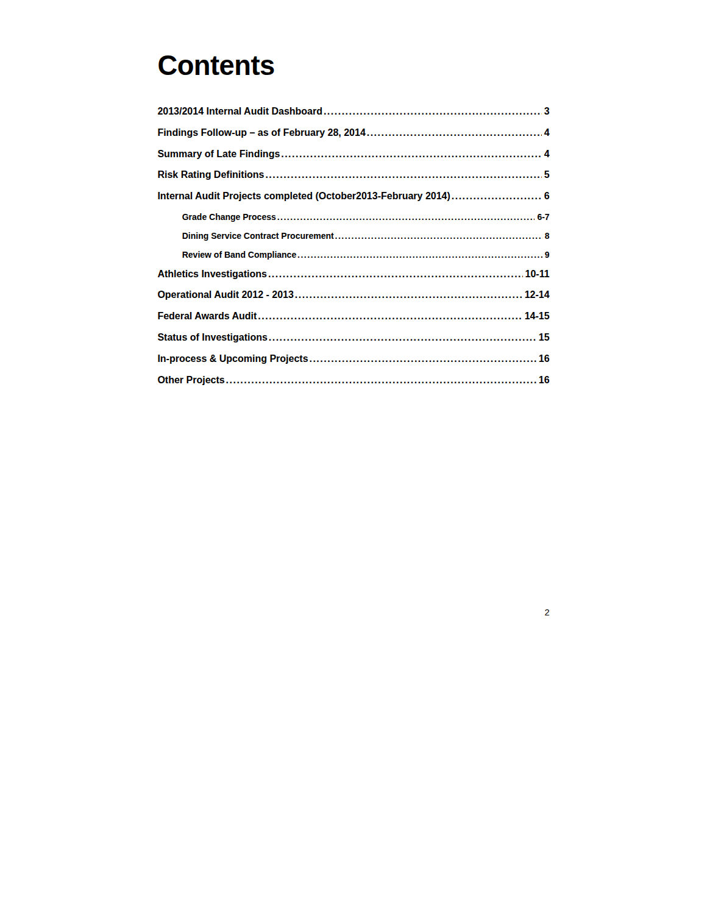Contents
2013/2014 Internal Audit Dashboard ....................................................................................... 3
Findings Follow-up – as of February 28, 2014 ....................................................................... 4
Summary of Late Findings ................................................................................................. 4
Risk Rating Definitions .................................................................................................... 5
Internal Audit Projects completed (October2013-February 2014) ........................................ 6
Grade Change Process ......................................................................................................... 6-7
Dining Service Contract Procurement ......................................................................................... 8
Review of Band Compliance ....................................................................................................... 9
Athletics Investigations .................................................................................................. 10-11
Operational Audit 2012 - 2013 ....................................................................................... 12-14
Federal Awards Audit ..................................................................................................... 14-15
Status of Investigations .................................................................................................. 15
In-process & Upcoming Projects ......................................................................................... 16
Other Projects ............................................................................................................. 16
2